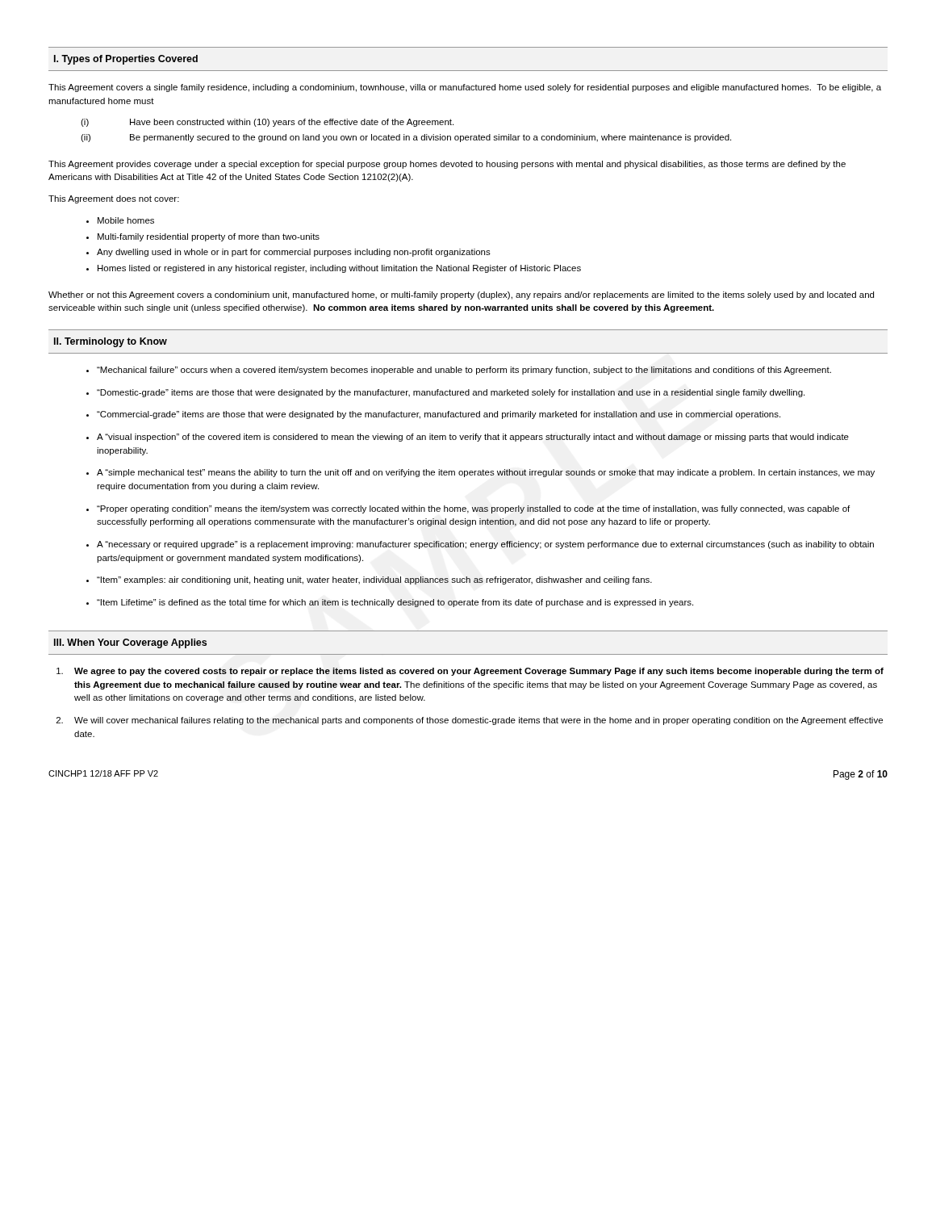SAMPLE
I. Types of Properties Covered
This Agreement covers a single family residence, including a condominium, townhouse, villa or manufactured home used solely for residential purposes and eligible manufactured homes. To be eligible, a manufactured home must
(i) Have been constructed within (10) years of the effective date of the Agreement.
(ii) Be permanently secured to the ground on land you own or located in a division operated similar to a condominium, where maintenance is provided.
This Agreement provides coverage under a special exception for special purpose group homes devoted to housing persons with mental and physical disabilities, as those terms are defined by the Americans with Disabilities Act at Title 42 of the United States Code Section 12102(2)(A).
This Agreement does not cover:
Mobile homes
Multi-family residential property of more than two-units
Any dwelling used in whole or in part for commercial purposes including non-profit organizations
Homes listed or registered in any historical register, including without limitation the National Register of Historic Places
Whether or not this Agreement covers a condominium unit, manufactured home, or multi-family property (duplex), any repairs and/or replacements are limited to the items solely used by and located and serviceable within such single unit (unless specified otherwise). No common area items shared by non-warranted units shall be covered by this Agreement.
II. Terminology to Know
“Mechanical failure” occurs when a covered item/system becomes inoperable and unable to perform its primary function, subject to the limitations and conditions of this Agreement.
“Domestic-grade” items are those that were designated by the manufacturer, manufactured and marketed solely for installation and use in a residential single family dwelling.
“Commercial-grade” items are those that were designated by the manufacturer, manufactured and primarily marketed for installation and use in commercial operations.
A “visual inspection” of the covered item is considered to mean the viewing of an item to verify that it appears structurally intact and without damage or missing parts that would indicate inoperability.
A “simple mechanical test” means the ability to turn the unit off and on verifying the item operates without irregular sounds or smoke that may indicate a problem. In certain instances, we may require documentation from you during a claim review.
“Proper operating condition” means the item/system was correctly located within the home, was properly installed to code at the time of installation, was fully connected, was capable of successfully performing all operations commensurate with the manufacturer’s original design intention, and did not pose any hazard to life or property.
A “necessary or required upgrade” is a replacement improving: manufacturer specification; energy efficiency; or system performance due to external circumstances (such as inability to obtain parts/equipment or government mandated system modifications).
“Item” examples: air conditioning unit, heating unit, water heater, individual appliances such as refrigerator, dishwasher and ceiling fans.
“Item Lifetime” is defined as the total time for which an item is technically designed to operate from its date of purchase and is expressed in years.
III. When Your Coverage Applies
We agree to pay the covered costs to repair or replace the items listed as covered on your Agreement Coverage Summary Page if any such items become inoperable during the term of this Agreement due to mechanical failure caused by routine wear and tear. The definitions of the specific items that may be listed on your Agreement Coverage Summary Page as covered, as well as other limitations on coverage and other terms and conditions, are listed below.
We will cover mechanical failures relating to the mechanical parts and components of those domestic-grade items that were in the home and in proper operating condition on the Agreement effective date.
CINCHP1 12/18 AFF PP V2 Page 2 of 10